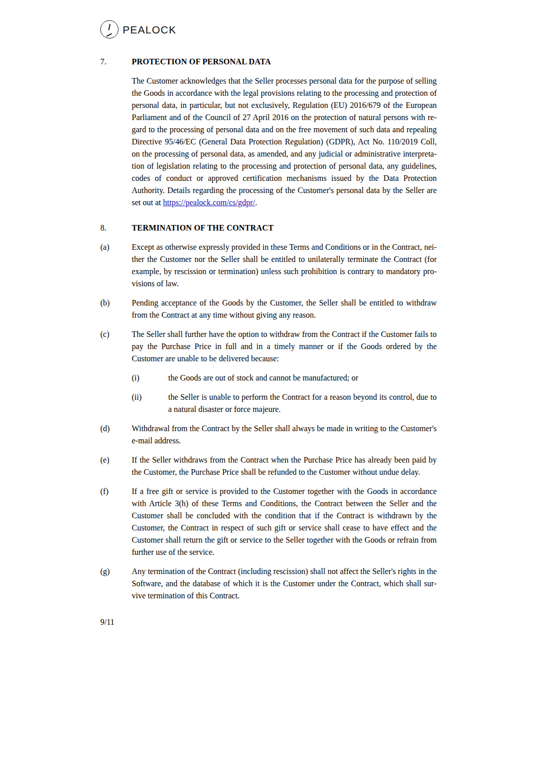PEALOCK
7. Protection of Personal Data
The Customer acknowledges that the Seller processes personal data for the purpose of selling the Goods in accordance with the legal provisions relating to the processing and protection of personal data, in particular, but not exclusively, Regulation (EU) 2016/679 of the European Parliament and of the Council of 27 April 2016 on the protection of natural persons with regard to the processing of personal data and on the free movement of such data and repealing Directive 95/46/EC (General Data Protection Regulation) (GDPR), Act No. 110/2019 Coll, on the processing of personal data, as amended, and any judicial or administrative interpretation of legislation relating to the processing and protection of personal data, any guidelines, codes of conduct or approved certification mechanisms issued by the Data Protection Authority. Details regarding the processing of the Customer's personal data by the Seller are set out at https://pealock.com/cs/gdpr/.
8. Termination of the Contract
(a)
Except as otherwise expressly provided in these Terms and Conditions or in the Contract, neither the Customer nor the Seller shall be entitled to unilaterally terminate the Contract (for example, by rescission or termination) unless such prohibition is contrary to mandatory provisions of law.
(b)
Pending acceptance of the Goods by the Customer, the Seller shall be entitled to withdraw from the Contract at any time without giving any reason.
(c)
The Seller shall further have the option to withdraw from the Contract if the Customer fails to pay the Purchase Price in full and in a timely manner or if the Goods ordered by the Customer are unable to be delivered because:
(i)
the Goods are out of stock and cannot be manufactured; or
(ii)
the Seller is unable to perform the Contract for a reason beyond its control, due to a natural disaster or force majeure.
(d)
Withdrawal from the Contract by the Seller shall always be made in writing to the Customer's e-mail address.
(e)
If the Seller withdraws from the Contract when the Purchase Price has already been paid by the Customer, the Purchase Price shall be refunded to the Customer without undue delay.
(f)
If a free gift or service is provided to the Customer together with the Goods in accordance with Article 3(h) of these Terms and Conditions, the Contract between the Seller and the Customer shall be concluded with the condition that if the Contract is withdrawn by the Customer, the Contract in respect of such gift or service shall cease to have effect and the Customer shall return the gift or service to the Seller together with the Goods or refrain from further use of the service.
(g)
Any termination of the Contract (including rescission) shall not affect the Seller's rights in the Software, and the database of which it is the Customer under the Contract, which shall survive termination of this Contract.
9/11